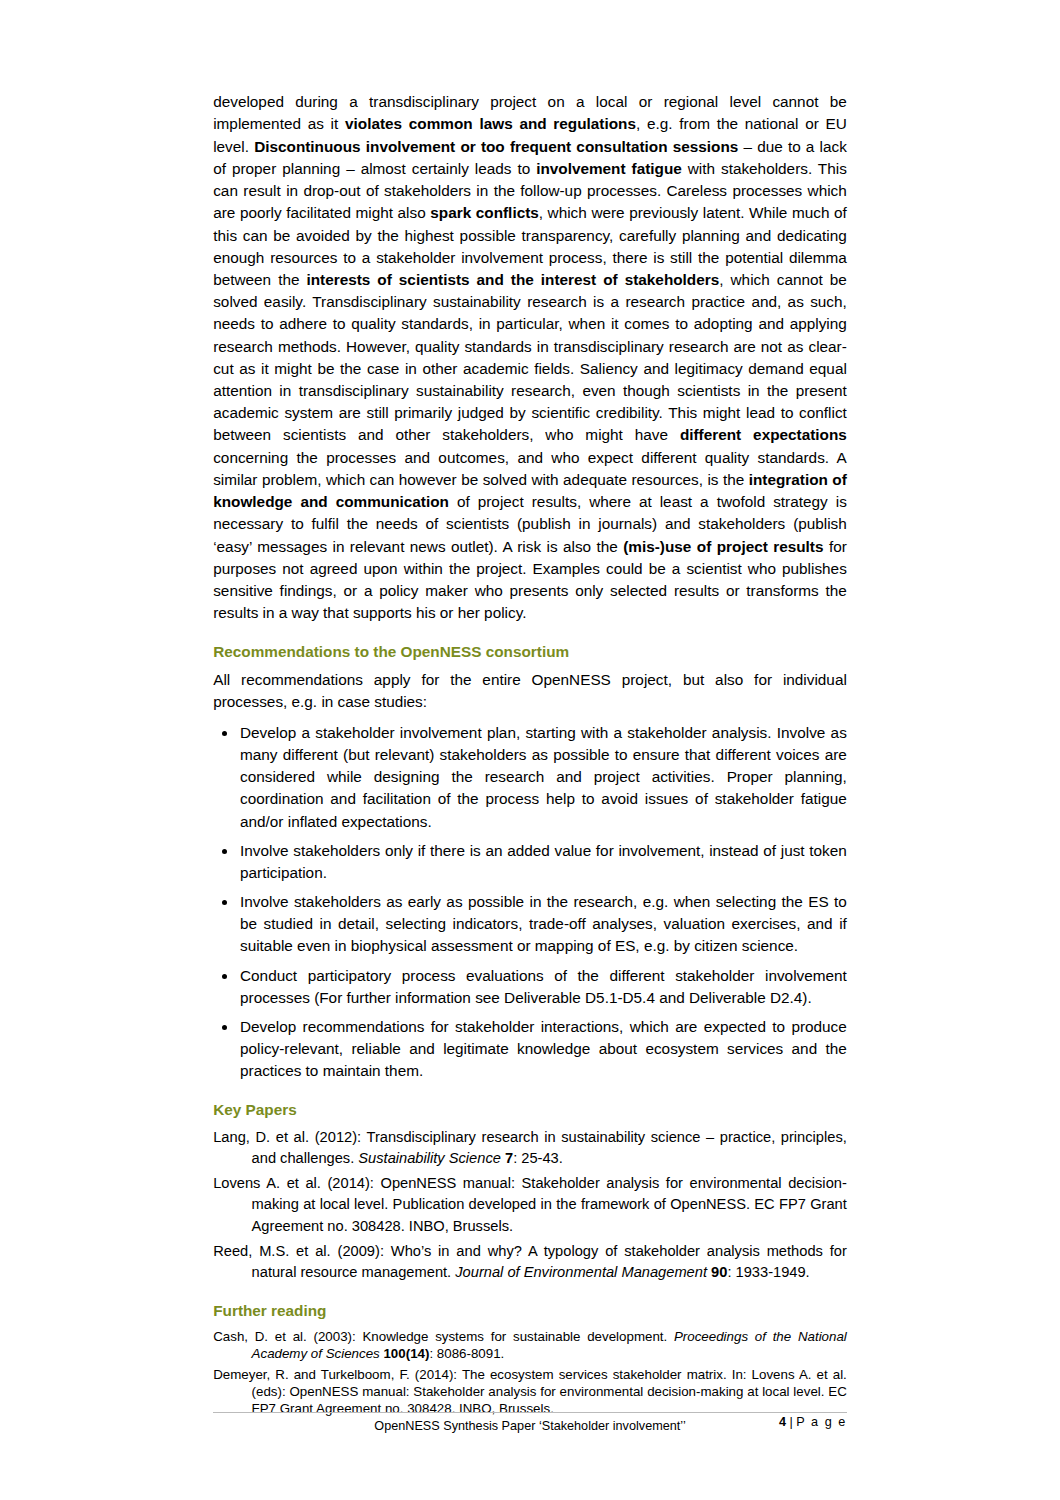developed during a transdisciplinary project on a local or regional level cannot be implemented as it violates common laws and regulations, e.g. from the national or EU level. Discontinuous involvement or too frequent consultation sessions – due to a lack of proper planning – almost certainly leads to involvement fatigue with stakeholders. This can result in drop-out of stakeholders in the follow-up processes. Careless processes which are poorly facilitated might also spark conflicts, which were previously latent. While much of this can be avoided by the highest possible transparency, carefully planning and dedicating enough resources to a stakeholder involvement process, there is still the potential dilemma between the interests of scientists and the interest of stakeholders, which cannot be solved easily. Transdisciplinary sustainability research is a research practice and, as such, needs to adhere to quality standards, in particular, when it comes to adopting and applying research methods. However, quality standards in transdisciplinary research are not as clear-cut as it might be the case in other academic fields. Saliency and legitimacy demand equal attention in transdisciplinary sustainability research, even though scientists in the present academic system are still primarily judged by scientific credibility. This might lead to conflict between scientists and other stakeholders, who might have different expectations concerning the processes and outcomes, and who expect different quality standards. A similar problem, which can however be solved with adequate resources, is the integration of knowledge and communication of project results, where at least a twofold strategy is necessary to fulfil the needs of scientists (publish in journals) and stakeholders (publish ‘easy’ messages in relevant news outlet). A risk is also the (mis-)use of project results for purposes not agreed upon within the project. Examples could be a scientist who publishes sensitive findings, or a policy maker who presents only selected results or transforms the results in a way that supports his or her policy.
Recommendations to the OpenNESS consortium
All recommendations apply for the entire OpenNESS project, but also for individual processes, e.g. in case studies:
Develop a stakeholder involvement plan, starting with a stakeholder analysis. Involve as many different (but relevant) stakeholders as possible to ensure that different voices are considered while designing the research and project activities. Proper planning, coordination and facilitation of the process help to avoid issues of stakeholder fatigue and/or inflated expectations.
Involve stakeholders only if there is an added value for involvement, instead of just token participation.
Involve stakeholders as early as possible in the research, e.g. when selecting the ES to be studied in detail, selecting indicators, trade-off analyses, valuation exercises, and if suitable even in biophysical assessment or mapping of ES, e.g. by citizen science.
Conduct participatory process evaluations of the different stakeholder involvement processes (For further information see Deliverable D5.1-D5.4 and Deliverable D2.4).
Develop recommendations for stakeholder interactions, which are expected to produce policy-relevant, reliable and legitimate knowledge about ecosystem services and the practices to maintain them.
Key Papers
Lang, D. et al. (2012): Transdisciplinary research in sustainability science – practice, principles, and challenges. Sustainability Science 7: 25-43.
Lovens A. et al. (2014): OpenNESS manual: Stakeholder analysis for environmental decision-making at local level. Publication developed in the framework of OpenNESS. EC FP7 Grant Agreement no. 308428. INBO, Brussels.
Reed, M.S. et al. (2009): Who’s in and why? A typology of stakeholder analysis methods for natural resource management. Journal of Environmental Management 90: 1933-1949.
Further reading
Cash, D. et al. (2003): Knowledge systems for sustainable development. Proceedings of the National Academy of Sciences 100(14): 8086-8091.
Demeyer, R. and Turkelboom, F. (2014): The ecosystem services stakeholder matrix. In: Lovens A. et al. (eds): OpenNESS manual: Stakeholder analysis for environmental decision-making at local level. EC FP7 Grant Agreement no. 308428. INBO, Brussels.
OpenNESS Synthesis Paper ‘Stakeholder involvement’’
4 | P a g e